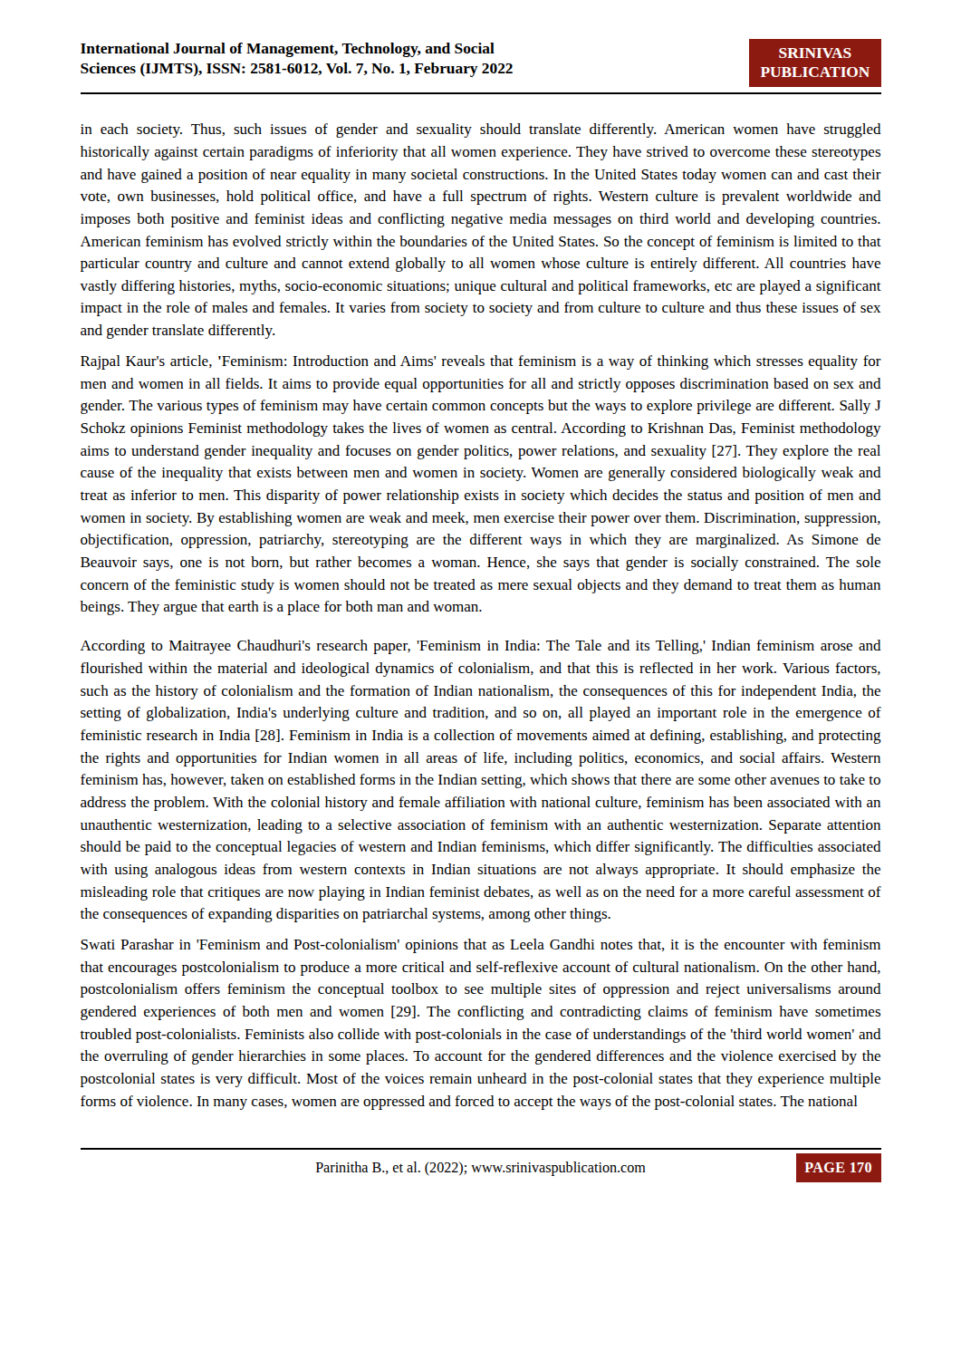International Journal of Management, Technology, and Social
Sciences (IJMTS), ISSN: 2581-6012, Vol. 7, No. 1, February 2022
SRINIVAS PUBLICATION
in each society. Thus, such issues of gender and sexuality should translate differently. American women have struggled historically against certain paradigms of inferiority that all women experience. They have strived to overcome these stereotypes and have gained a position of near equality in many societal constructions. In the United States today women can and cast their vote, own businesses, hold political office, and have a full spectrum of rights. Western culture is prevalent worldwide and imposes both positive and feminist ideas and conflicting negative media messages on third world and developing countries. American feminism has evolved strictly within the boundaries of the United States. So the concept of feminism is limited to that particular country and culture and cannot extend globally to all women whose culture is entirely different. All countries have vastly differing histories, myths, socio-economic situations; unique cultural and political frameworks, etc are played a significant impact in the role of males and females. It varies from society to society and from culture to culture and thus these issues of sex and gender translate differently.
Rajpal Kaur's article, 'Feminism: Introduction and Aims' reveals that feminism is a way of thinking which stresses equality for men and women in all fields. It aims to provide equal opportunities for all and strictly opposes discrimination based on sex and gender. The various types of feminism may have certain common concepts but the ways to explore privilege are different. Sally J Schokz opinions Feminist methodology takes the lives of women as central. According to Krishnan Das, Feminist methodology aims to understand gender inequality and focuses on gender politics, power relations, and sexuality [27]. They explore the real cause of the inequality that exists between men and women in society. Women are generally considered biologically weak and treat as inferior to men. This disparity of power relationship exists in society which decides the status and position of men and women in society. By establishing women are weak and meek, men exercise their power over them. Discrimination, suppression, objectification, oppression, patriarchy, stereotyping are the different ways in which they are marginalized. As Simone de Beauvoir says, one is not born, but rather becomes a woman. Hence, she says that gender is socially constrained. The sole concern of the feministic study is women should not be treated as mere sexual objects and they demand to treat them as human beings. They argue that earth is a place for both man and woman.
According to Maitrayee Chaudhuri's research paper, 'Feminism in India: The Tale and its Telling,' Indian feminism arose and flourished within the material and ideological dynamics of colonialism, and that this is reflected in her work. Various factors, such as the history of colonialism and the formation of Indian nationalism, the consequences of this for independent India, the setting of globalization, India's underlying culture and tradition, and so on, all played an important role in the emergence of feministic research in India [28]. Feminism in India is a collection of movements aimed at defining, establishing, and protecting the rights and opportunities for Indian women in all areas of life, including politics, economics, and social affairs. Western feminism has, however, taken on established forms in the Indian setting, which shows that there are some other avenues to take to address the problem. With the colonial history and female affiliation with national culture, feminism has been associated with an unauthentic westernization, leading to a selective association of feminism with an authentic westernization. Separate attention should be paid to the conceptual legacies of western and Indian feminisms, which differ significantly. The difficulties associated with using analogous ideas from western contexts in Indian situations are not always appropriate. It should emphasize the misleading role that critiques are now playing in Indian feminist debates, as well as on the need for a more careful assessment of the consequences of expanding disparities on patriarchal systems, among other things.
Swati Parashar in 'Feminism and Post-colonialism' opinions that as Leela Gandhi notes that, it is the encounter with feminism that encourages postcolonialism to produce a more critical and self-reflexive account of cultural nationalism. On the other hand, postcolonialism offers feminism the conceptual toolbox to see multiple sites of oppression and reject universalisms around gendered experiences of both men and women [29]. The conflicting and contradicting claims of feminism have sometimes troubled post-colonialists. Feminists also collide with post-colonials in the case of understandings of the 'third world women' and the overruling of gender hierarchies in some places. To account for the gendered differences and the violence exercised by the postcolonial states is very difficult. Most of the voices remain unheard in the post-colonial states that they experience multiple forms of violence. In many cases, women are oppressed and forced to accept the ways of the post-colonial states. The national
Parinitha B., et al. (2022); www.srinivaspublication.com
PAGE 170